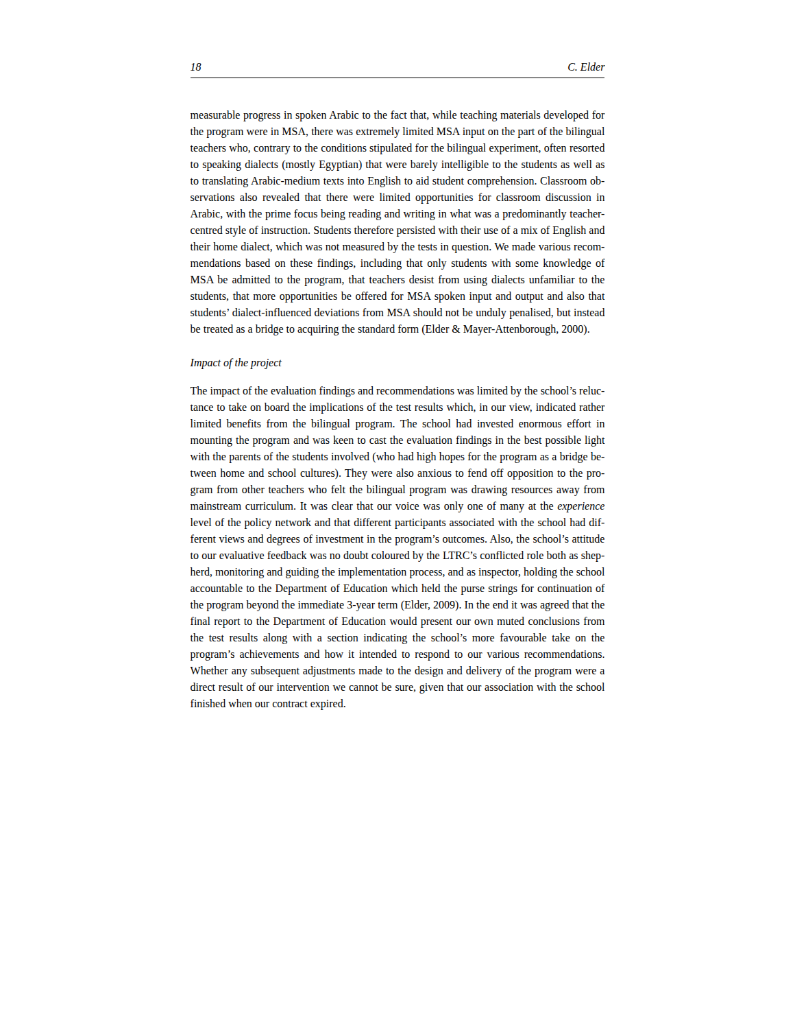18 C. Elder
measurable progress in spoken Arabic to the fact that, while teaching materials developed for the program were in MSA, there was extremely limited MSA input on the part of the bilingual teachers who, contrary to the conditions stipulated for the bilingual experiment, often resorted to speaking dialects (mostly Egyptian) that were barely intelligible to the students as well as to translating Arabic-medium texts into English to aid student comprehension. Classroom observations also revealed that there were limited opportunities for classroom discussion in Arabic, with the prime focus being reading and writing in what was a predominantly teacher-centred style of instruction. Students therefore persisted with their use of a mix of English and their home dialect, which was not measured by the tests in question. We made various recommendations based on these findings, including that only students with some knowledge of MSA be admitted to the program, that teachers desist from using dialects unfamiliar to the students, that more opportunities be offered for MSA spoken input and output and also that students’ dialect-influenced deviations from MSA should not be unduly penalised, but instead be treated as a bridge to acquiring the standard form (Elder & Mayer-Attenborough, 2000).
Impact of the project
The impact of the evaluation findings and recommendations was limited by the school’s reluctance to take on board the implications of the test results which, in our view, indicated rather limited benefits from the bilingual program. The school had invested enormous effort in mounting the program and was keen to cast the evaluation findings in the best possible light with the parents of the students involved (who had high hopes for the program as a bridge between home and school cultures). They were also anxious to fend off opposition to the program from other teachers who felt the bilingual program was drawing resources away from mainstream curriculum. It was clear that our voice was only one of many at the experience level of the policy network and that different participants associated with the school had different views and degrees of investment in the program’s outcomes. Also, the school’s attitude to our evaluative feedback was no doubt coloured by the LTRC’s conflicted role both as shepherd, monitoring and guiding the implementation process, and as inspector, holding the school accountable to the Department of Education which held the purse strings for continuation of the program beyond the immediate 3-year term (Elder, 2009). In the end it was agreed that the final report to the Department of Education would present our own muted conclusions from the test results along with a section indicating the school’s more favourable take on the program’s achievements and how it intended to respond to our various recommendations. Whether any subsequent adjustments made to the design and delivery of the program were a direct result of our intervention we cannot be sure, given that our association with the school finished when our contract expired.